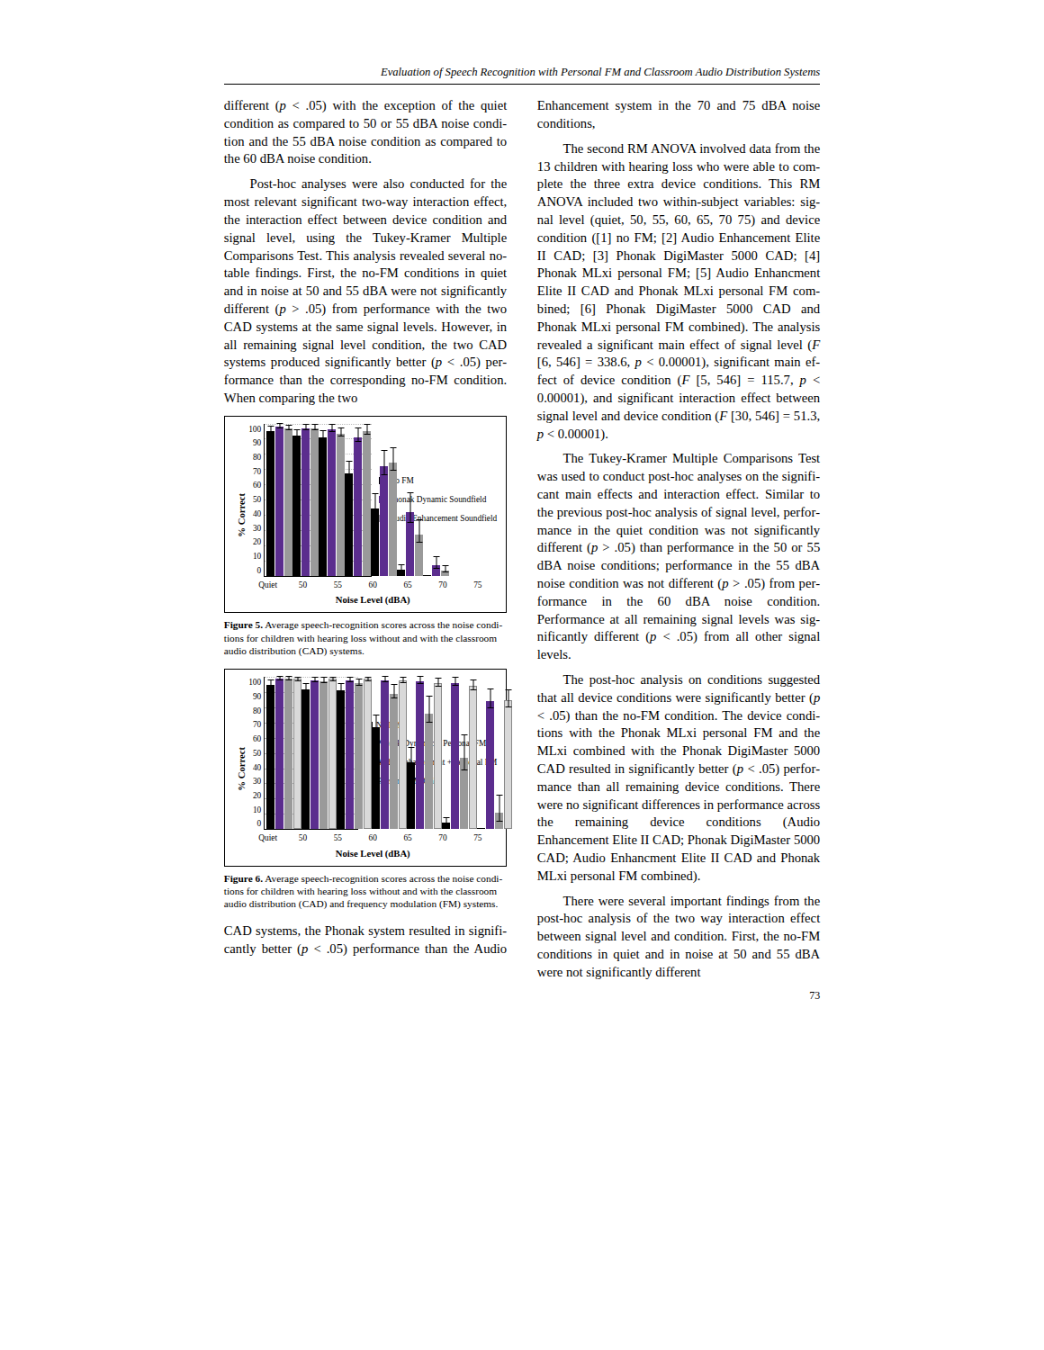Evaluation of Speech Recognition with Personal FM and Classroom Audio Distribution Systems
different (p < .05) with the exception of the quiet condition as compared to 50 or 55 dBA noise condition and the 55 dBA noise condition as compared to the 60 dBA noise condition.
Post-hoc analyses were also conducted for the most relevant significant two-way interaction effect, the interaction effect between device condition and signal level, using the Tukey-Kramer Multiple Comparisons Test. This analysis revealed several notable findings. First, the no-FM conditions in quiet and in noise at 50 and 55 dBA were not significantly different (p > .05) from performance with the two CAD systems at the same signal levels. However, in all remaining signal level condition, the two CAD systems produced significantly better (p < .05) performance than the corresponding no-FM condition. When comparing the two
% Correct
1009080706050403020100
No FM
Phonak Dynamic Soundfield
Audio Enhancement Soundfield
Quiet 505560657075
Noise Level (dBA)
Figure 5. Average speech-recognition scores across the noise conditions for children with hearing loss without and with the classroom audio distribution (CAD) systems.
% Correct
1009080706050403020100
No FM
Phonak Dynamic + Personal FM
Audio Enhancement + Personal FM
Personal FM Only
Quiet 505560657075
Noise Level (dBA)
Figure 6. Average speech-recognition scores across the noise conditions for children with hearing loss without and with the classroom audio distribution (CAD) and frequency modulation (FM) systems.
CAD systems, the Phonak system resulted in significantly better (p < .05) performance than the Audio Enhancement system in the 70 and 75 dBA noise conditions,
The second RM ANOVA involved data from the 13 children with hearing loss who were able to complete the three extra device conditions. This RM ANOVA included two within-subject variables: signal level (quiet, 50, 55, 60, 65, 70 75) and device condition ([1] no FM; [2] Audio Enhancement Elite II CAD; [3] Phonak DigiMaster 5000 CAD; [4] Phonak MLxi personal FM; [5] Audio Enhancment Elite II CAD and Phonak MLxi personal FM combined; [6] Phonak DigiMaster 5000 CAD and Phonak MLxi personal FM combined). The analysis revealed a significant main effect of signal level (F [6, 546] = 338.6, p < 0.00001), significant main effect of device condition (F [5, 546] = 115.7, p < 0.00001), and significant interaction effect between signal level and device condition (F [30, 546] = 51.3, p < 0.00001).
The Tukey-Kramer Multiple Comparisons Test was used to conduct post-hoc analyses on the significant main effects and interaction effect. Similar to the previous post-hoc analysis of signal level, performance in the quiet condition was not significantly different (p > .05) than performance in the 50 or 55 dBA noise conditions; performance in the 55 dBA noise condition was not different (p > .05) from performance in the 60 dBA noise condition. Performance at all remaining signal levels was significantly different (p < .05) from all other signal levels.
The post-hoc analysis on conditions suggested that all device conditions were significantly better (p < .05) than the no-FM condition. The device conditions with the Phonak MLxi personal FM and the MLxi combined with the Phonak DigiMaster 5000 CAD resulted in significantly better (p < .05) performance than all remaining device conditions. There were no significant differences in performance across the remaining device conditions (Audio Enhancement Elite II CAD; Phonak DigiMaster 5000 CAD; Audio Enhancment Elite II CAD and Phonak MLxi personal FM combined).
There were several important findings from the post-hoc analysis of the two way interaction effect between signal level and condition. First, the no-FM conditions in quiet and in noise at 50 and 55 dBA were not significantly different
73